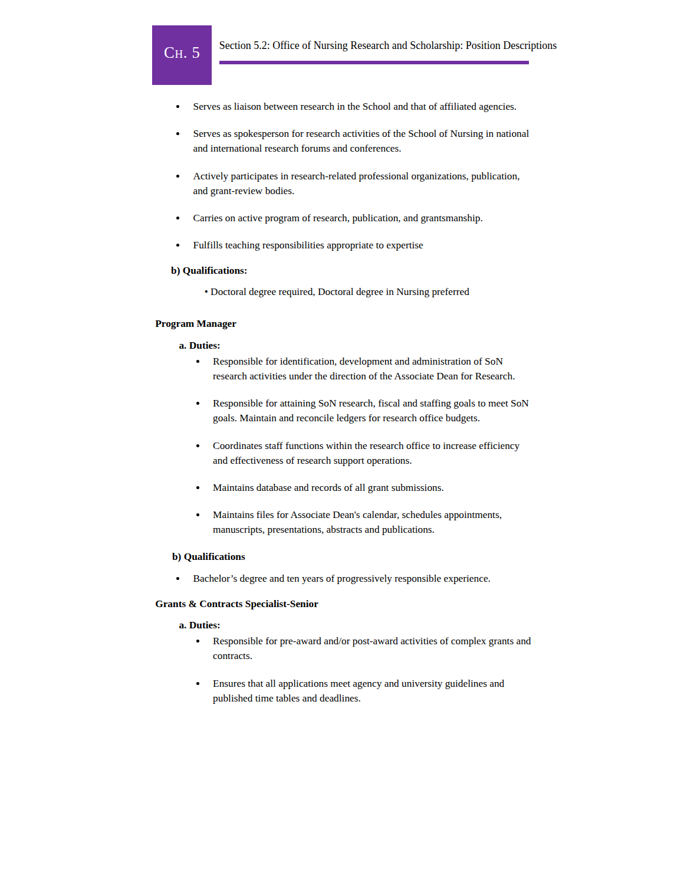Ch. 5
Section 5.2: Office of Nursing Research and Scholarship: Position Descriptions
Serves as liaison between research in the School and that of affiliated agencies.
Serves as spokesperson for research activities of the School of Nursing in national and international research forums and conferences.
Actively participates in research-related professional organizations, publication, and grant-review bodies.
Carries on active program of research, publication, and grantsmanship.
Fulfills teaching responsibilities appropriate to expertise
b) Qualifications:
• Doctoral degree required, Doctoral degree in Nursing preferred
Program Manager
Duties:
Responsible for identification, development and administration of SoN research activities under the direction of the Associate Dean for Research.
Responsible for attaining SoN research, fiscal and staffing goals to meet SoN goals. Maintain and reconcile ledgers for research office budgets.
Coordinates staff functions within the research office to increase efficiency and effectiveness of research support operations.
Maintains database and records of all grant submissions.
Maintains files for Associate Dean's calendar, schedules appointments, manuscripts, presentations, abstracts and publications.
b) Qualifications
Bachelor’s degree and ten years of progressively responsible experience.
Grants & Contracts Specialist-Senior
Duties:
Responsible for pre-award and/or post-award activities of complex grants and contracts.
Ensures that all applications meet agency and university guidelines and published time tables and deadlines.